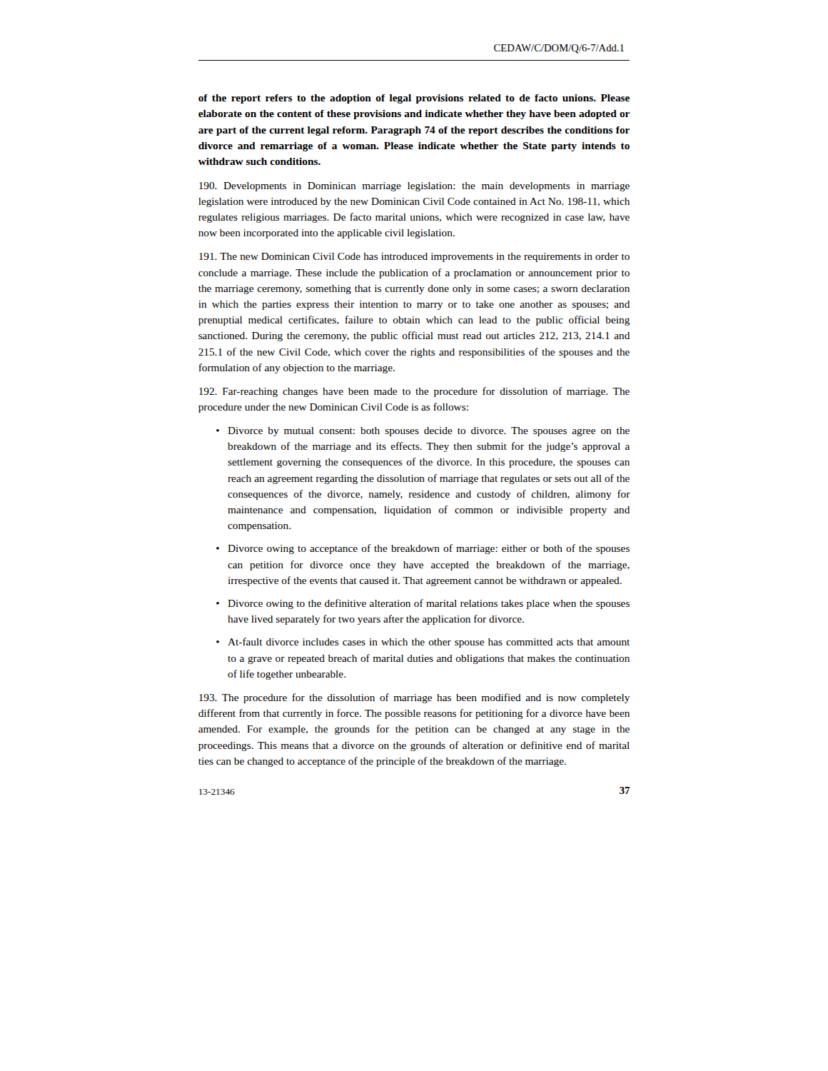CEDAW/C/DOM/Q/6-7/Add.1
of the report refers to the adoption of legal provisions related to de facto unions. Please elaborate on the content of these provisions and indicate whether they have been adopted or are part of the current legal reform. Paragraph 74 of the report describes the conditions for divorce and remarriage of a woman. Please indicate whether the State party intends to withdraw such conditions.
190. Developments in Dominican marriage legislation: the main developments in marriage legislation were introduced by the new Dominican Civil Code contained in Act No. 198-11, which regulates religious marriages. De facto marital unions, which were recognized in case law, have now been incorporated into the applicable civil legislation.
191. The new Dominican Civil Code has introduced improvements in the requirements in order to conclude a marriage. These include the publication of a proclamation or announcement prior to the marriage ceremony, something that is currently done only in some cases; a sworn declaration in which the parties express their intention to marry or to take one another as spouses; and prenuptial medical certificates, failure to obtain which can lead to the public official being sanctioned. During the ceremony, the public official must read out articles 212, 213, 214.1 and 215.1 of the new Civil Code, which cover the rights and responsibilities of the spouses and the formulation of any objection to the marriage.
192. Far-reaching changes have been made to the procedure for dissolution of marriage. The procedure under the new Dominican Civil Code is as follows:
Divorce by mutual consent: both spouses decide to divorce. The spouses agree on the breakdown of the marriage and its effects. They then submit for the judge’s approval a settlement governing the consequences of the divorce. In this procedure, the spouses can reach an agreement regarding the dissolution of marriage that regulates or sets out all of the consequences of the divorce, namely, residence and custody of children, alimony for maintenance and compensation, liquidation of common or indivisible property and compensation.
Divorce owing to acceptance of the breakdown of marriage: either or both of the spouses can petition for divorce once they have accepted the breakdown of the marriage, irrespective of the events that caused it. That agreement cannot be withdrawn or appealed.
Divorce owing to the definitive alteration of marital relations takes place when the spouses have lived separately for two years after the application for divorce.
At-fault divorce includes cases in which the other spouse has committed acts that amount to a grave or repeated breach of marital duties and obligations that makes the continuation of life together unbearable.
193. The procedure for the dissolution of marriage has been modified and is now completely different from that currently in force. The possible reasons for petitioning for a divorce have been amended. For example, the grounds for the petition can be changed at any stage in the proceedings. This means that a divorce on the grounds of alteration or definitive end of marital ties can be changed to acceptance of the principle of the breakdown of the marriage.
13-21346 37